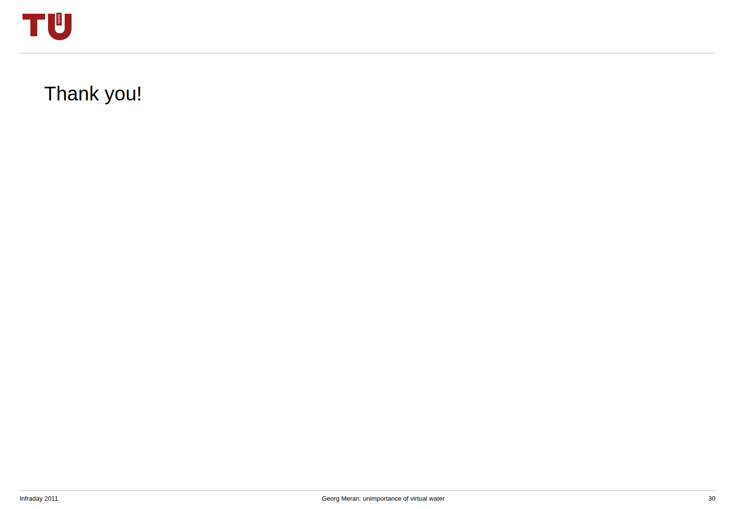berlin
Thank you!
Infraday 2011
Georg Meran: unimportance of virtual water
30